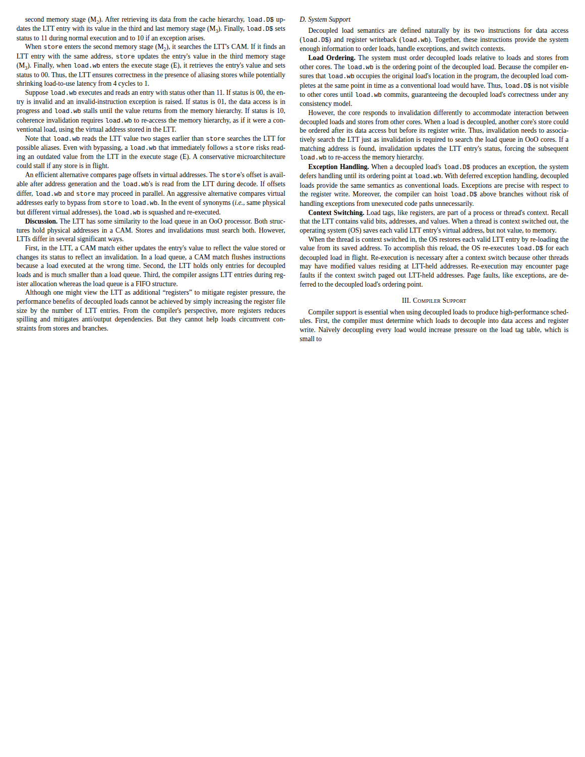second memory stage (M2). After retrieving its data from the cache hierarchy, load.D$ updates the LTT entry with its value in the third and last memory stage (M3). Finally, load.D$ sets status to 11 during normal execution and to 10 if an exception arises.
When store enters the second memory stage (M2), it searches the LTT's CAM. If it finds an LTT entry with the same address, store updates the entry's value in the third memory stage (M3). Finally, when load.wb enters the execute stage (E), it retrieves the entry's value and sets status to 00. Thus, the LTT ensures correctness in the presence of aliasing stores while potentially shrinking load-to-use latency from 4 cycles to 1.
Suppose load.wb executes and reads an entry with status other than 11. If status is 00, the entry is invalid and an invalid-instruction exception is raised. If status is 01, the data access is in progress and load.wb stalls until the value returns from the memory hierarchy. If status is 10, coherence invalidation requires load.wb to re-access the memory hierarchy, as if it were a conventional load, using the virtual address stored in the LTT.
Note that load.wb reads the LTT value two stages earlier than store searches the LTT for possible aliases. Even with bypassing, a load.wb that immediately follows a store risks reading an outdated value from the LTT in the execute stage (E). A conservative microarchitecture could stall if any store is in flight.
An efficient alternative compares page offsets in virtual addresses. The store's offset is available after address generation and the load.wb's is read from the LTT during decode. If offsets differ, load.wb and store may proceed in parallel. An aggressive alternative compares virtual addresses early to bypass from store to load.wb. In the event of synonyms (i.e., same physical but different virtual addresses), the load.wb is squashed and re-executed.
Discussion. The LTT has some similarity to the load queue in an OoO processor. Both structures hold physical addresses in a CAM. Stores and invalidations must search both. However, LTTs differ in several significant ways.
First, in the LTT, a CAM match either updates the entry's value to reflect the value stored or changes its status to reflect an invalidation. In a load queue, a CAM match flushes instructions because a load executed at the wrong time. Second, the LTT holds only entries for decoupled loads and is much smaller than a load queue. Third, the compiler assigns LTT entries during register allocation whereas the load queue is a FIFO structure.
Although one might view the LTT as additional “registers” to mitigate register pressure, the performance benefits of decoupled loads cannot be achieved by simply increasing the register file size by the number of LTT entries. From the compiler's perspective, more registers reduces spilling and mitigates anti/output dependencies. But they cannot help loads circumvent constraints from stores and branches.
D. System Support
Decoupled load semantics are defined naturally by its two instructions for data access (load.D$) and register writeback (load.wb). Together, these instructions provide the system enough information to order loads, handle exceptions, and switch contexts.
Load Ordering. The system must order decoupled loads relative to loads and stores from other cores. The load.wb is the ordering point of the decoupled load. Because the compiler ensures that load.wb occupies the original load's location in the program, the decoupled load completes at the same point in time as a conventional load would have. Thus, load.D$ is not visible to other cores until load.wb commits, guaranteeing the decoupled load's correctness under any consistency model.
However, the core responds to invalidation differently to accommodate interaction between decoupled loads and stores from other cores. When a load is decoupled, another core's store could be ordered after its data access but before its register write. Thus, invalidation needs to associatively search the LTT just as invalidation is required to search the load queue in OoO cores. If a matching address is found, invalidation updates the LTT entry's status, forcing the subsequent load.wb to re-access the memory hierarchy.
Exception Handling. When a decoupled load's load.D$ produces an exception, the system defers handling until its ordering point at load.wb. With deferred exception handling, decoupled loads provide the same semantics as conventional loads. Exceptions are precise with respect to the register write. Moreover, the compiler can hoist load.D$ above branches without risk of handling exceptions from unexecuted code paths unnecessarily.
Context Switching. Load tags, like registers, are part of a process or thread's context. Recall that the LTT contains valid bits, addresses, and values. When a thread is context switched out, the operating system (OS) saves each valid LTT entry's virtual address, but not value, to memory.
When the thread is context switched in, the OS restores each valid LTT entry by re-loading the value from its saved address. To accomplish this reload, the OS re-executes load.D$ for each decoupled load in flight. Re-execution is necessary after a context switch because other threads may have modified values residing at LTT-held addresses. Re-execution may encounter page faults if the context switch paged out LTT-held addresses. Page faults, like exceptions, are deferred to the decoupled load's ordering point.
III. Compiler Support
Compiler support is essential when using decoupled loads to produce high-performance schedules. First, the compiler must determine which loads to decouple into data access and register write. Naïvely decoupling every load would increase pressure on the load tag table, which is small to